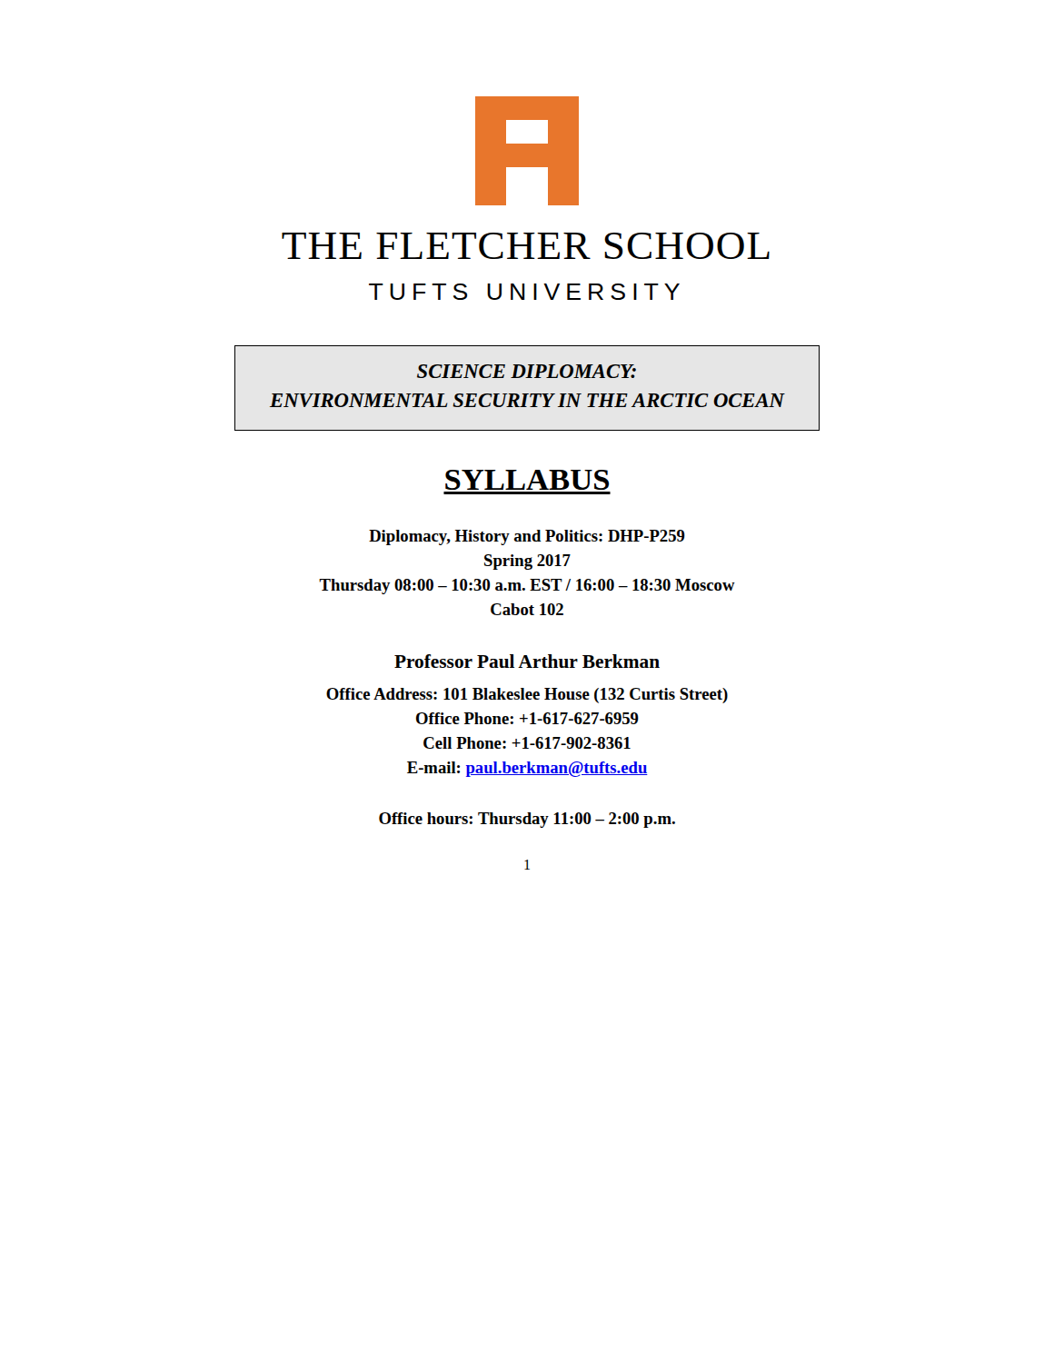THE FLETCHER SCHOOL
TUFTS UNIVERSITY
SCIENCE DIPLOMACY:
ENVIRONMENTAL SECURITY IN THE ARCTIC OCEAN
SYLLABUS
Diplomacy, History and Politics: DHP-P259
Spring 2017
Thursday 08:00 – 10:30 a.m. EST / 16:00 – 18:30 Moscow
Cabot 102
Professor Paul Arthur Berkman
Office Address: 101 Blakeslee House (132 Curtis Street)
Office Phone: +1-617-627-6959
Cell Phone: +1-617-902-8361
E-mail: paul.berkman@tufts.edu
Office hours: Thursday 11:00 – 2:00 p.m.
1